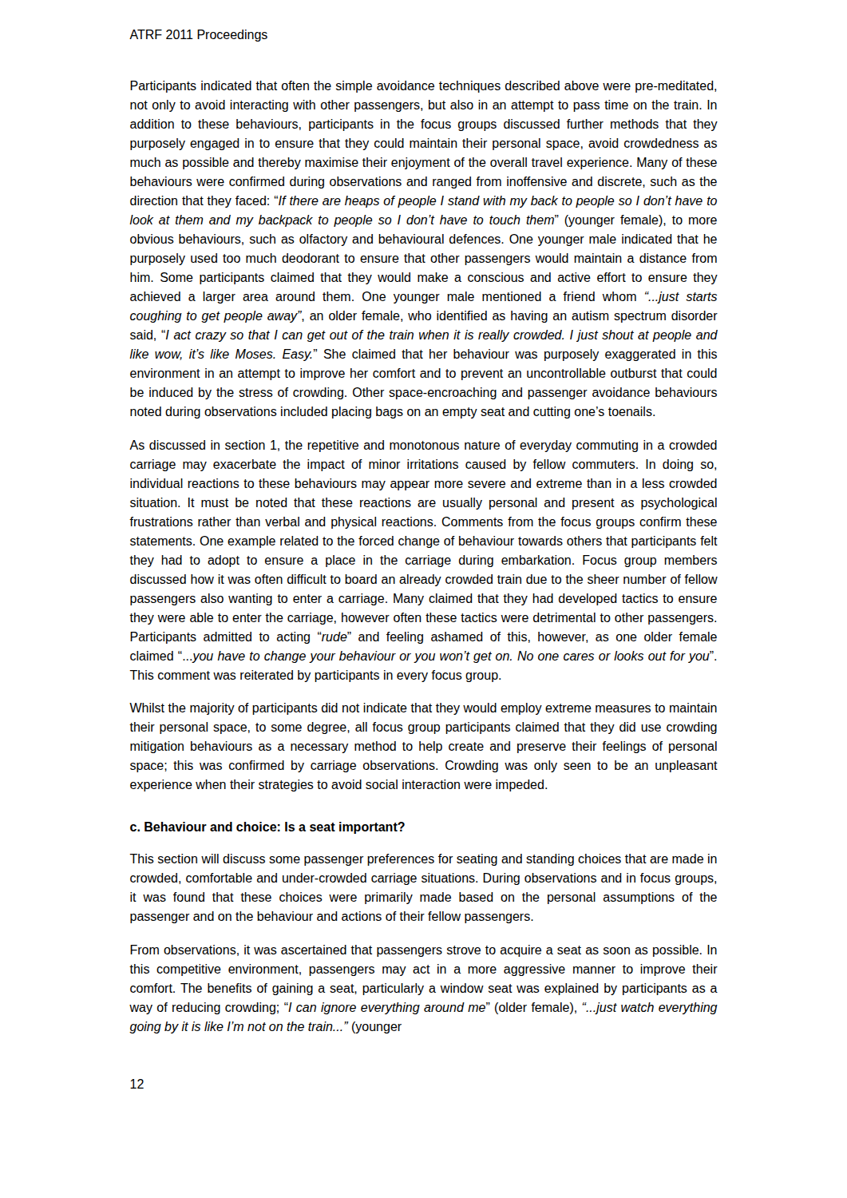ATRF 2011 Proceedings
Participants indicated that often the simple avoidance techniques described above were pre-meditated, not only to avoid interacting with other passengers, but also in an attempt to pass time on the train. In addition to these behaviours, participants in the focus groups discussed further methods that they purposely engaged in to ensure that they could maintain their personal space, avoid crowdedness as much as possible and thereby maximise their enjoyment of the overall travel experience. Many of these behaviours were confirmed during observations and ranged from inoffensive and discrete, such as the direction that they faced: “If there are heaps of people I stand with my back to people so I don’t have to look at them and my backpack to people so I don’t have to touch them” (younger female), to more obvious behaviours, such as olfactory and behavioural defences. One younger male indicated that he purposely used too much deodorant to ensure that other passengers would maintain a distance from him. Some participants claimed that they would make a conscious and active effort to ensure they achieved a larger area around them. One younger male mentioned a friend whom “...just starts coughing to get people away”, an older female, who identified as having an autism spectrum disorder said, “I act crazy so that I can get out of the train when it is really crowded. I just shout at people and like wow, it’s like Moses. Easy.” She claimed that her behaviour was purposely exaggerated in this environment in an attempt to improve her comfort and to prevent an uncontrollable outburst that could be induced by the stress of crowding. Other space-encroaching and passenger avoidance behaviours noted during observations included placing bags on an empty seat and cutting one’s toenails.
As discussed in section 1, the repetitive and monotonous nature of everyday commuting in a crowded carriage may exacerbate the impact of minor irritations caused by fellow commuters. In doing so, individual reactions to these behaviours may appear more severe and extreme than in a less crowded situation. It must be noted that these reactions are usually personal and present as psychological frustrations rather than verbal and physical reactions. Comments from the focus groups confirm these statements. One example related to the forced change of behaviour towards others that participants felt they had to adopt to ensure a place in the carriage during embarkation. Focus group members discussed how it was often difficult to board an already crowded train due to the sheer number of fellow passengers also wanting to enter a carriage. Many claimed that they had developed tactics to ensure they were able to enter the carriage, however often these tactics were detrimental to other passengers. Participants admitted to acting “rude” and feeling ashamed of this, however, as one older female claimed “...you have to change your behaviour or you won’t get on. No one cares or looks out for you”. This comment was reiterated by participants in every focus group.
Whilst the majority of participants did not indicate that they would employ extreme measures to maintain their personal space, to some degree, all focus group participants claimed that they did use crowding mitigation behaviours as a necessary method to help create and preserve their feelings of personal space; this was confirmed by carriage observations. Crowding was only seen to be an unpleasant experience when their strategies to avoid social interaction were impeded.
c. Behaviour and choice: Is a seat important?
This section will discuss some passenger preferences for seating and standing choices that are made in crowded, comfortable and under-crowded carriage situations. During observations and in focus groups, it was found that these choices were primarily made based on the personal assumptions of the passenger and on the behaviour and actions of their fellow passengers.
From observations, it was ascertained that passengers strove to acquire a seat as soon as possible. In this competitive environment, passengers may act in a more aggressive manner to improve their comfort. The benefits of gaining a seat, particularly a window seat was explained by participants as a way of reducing crowding; “I can ignore everything around me” (older female), “...just watch everything going by it is like I’m not on the train...” (younger
12